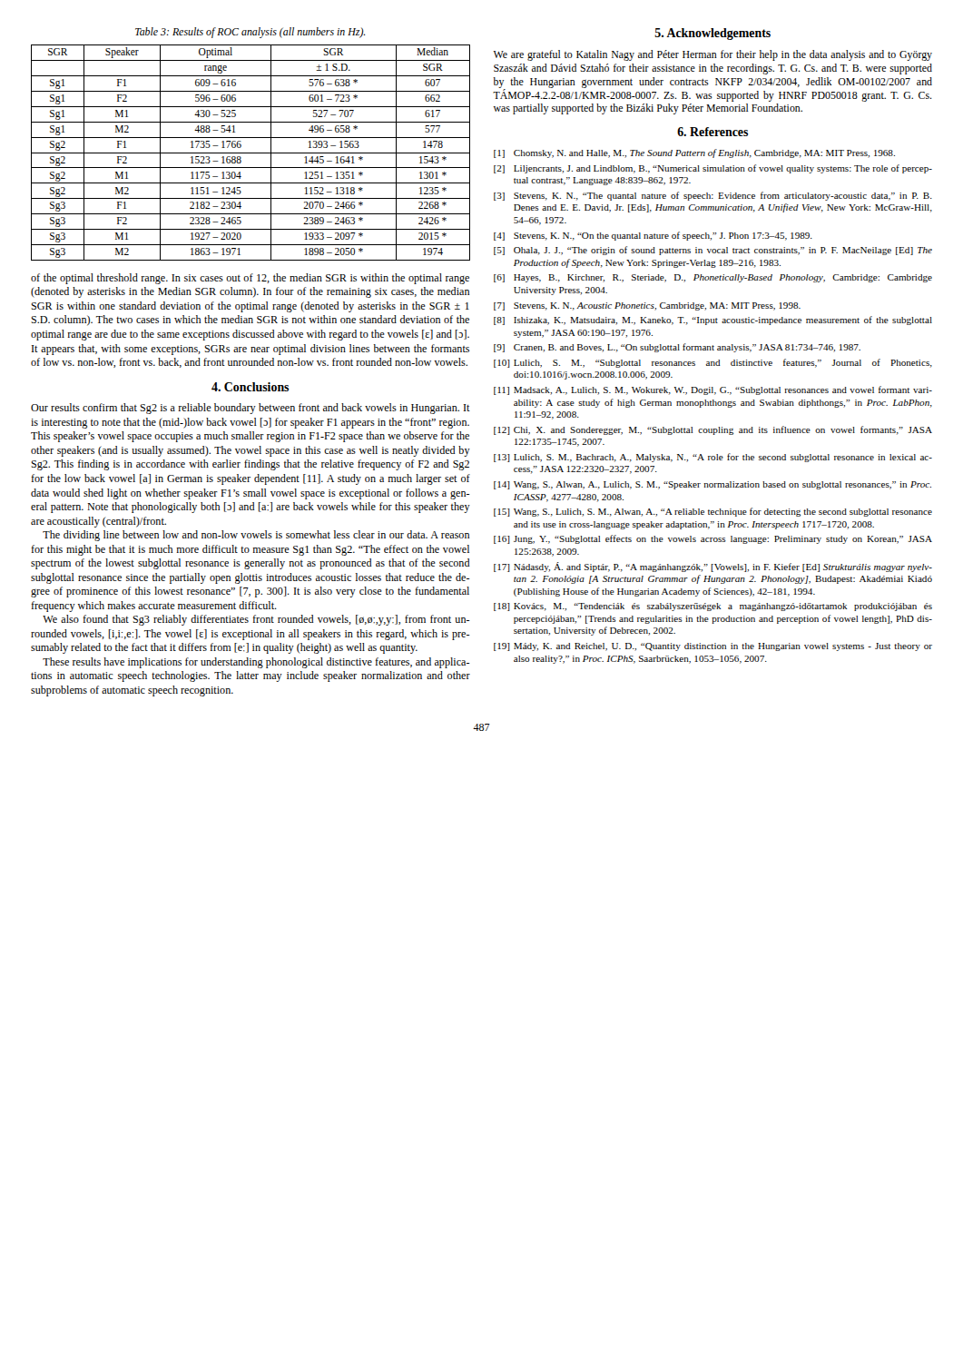Table 3: Results of ROC analysis (all numbers in Hz).
| SGR | Speaker | Optimal | SGR | Median |
| --- | --- | --- | --- | --- |
| | | range | ± 1 S.D. | SGR |
| Sg1 | F1 | 609 – 616 | 576 – 638 * | 607 |
| Sg1 | F2 | 596 – 606 | 601 – 723 * | 662 |
| Sg1 | M1 | 430 – 525 | 527 – 707 | 617 |
| Sg1 | M2 | 488 – 541 | 496 – 658 * | 577 |
| Sg2 | F1 | 1735 – 1766 | 1393 – 1563 | 1478 |
| Sg2 | F2 | 1523 – 1688 | 1445 – 1641 * | 1543 * |
| Sg2 | M1 | 1175 – 1304 | 1251 – 1351 * | 1301 * |
| Sg2 | M2 | 1151 – 1245 | 1152 – 1318 * | 1235 * |
| Sg3 | F1 | 2182 – 2304 | 2070 – 2466 * | 2268 * |
| Sg3 | F2 | 2328 – 2465 | 2389 – 2463 * | 2426 * |
| Sg3 | M1 | 1927 – 2020 | 1933 – 2097 * | 2015 * |
| Sg3 | M2 | 1863 – 1971 | 1898 – 2050 * | 1974 |
of the optimal threshold range. In six cases out of 12, the median SGR is within the optimal range (denoted by asterisks in the Median SGR column). In four of the remaining six cases, the median SGR is within one standard deviation of the optimal range (denoted by asterisks in the SGR ± 1 S.D. column). The two cases in which the median SGR is not within one standard deviation of the optimal range are due to the same exceptions discussed above with regard to the vowels [ɛ] and [ɔ]. It appears that, with some exceptions, SGRs are near optimal division lines between the formants of low vs. non-low, front vs. back, and front unrounded non-low vs. front rounded non-low vowels.
4. Conclusions
Our results confirm that Sg2 is a reliable boundary between front and back vowels in Hungarian. It is interesting to note that the (mid-)low back vowel [ɔ] for speaker F1 appears in the “front” region. This speaker’s vowel space occupies a much smaller region in F1-F2 space than we observe for the other speakers (and is usually assumed). The vowel space in this case as well is neatly divided by Sg2. This finding is in accordance with earlier findings that the relative frequency of F2 and Sg2 for the low back vowel [a] in German is speaker dependent [11]. A study on a much larger set of data would shed light on whether speaker F1’s small vowel space is exceptional or follows a general pattern. Note that phonologically both [ɔ] and [aː] are back vowels while for this speaker they are acoustically (central)/front.
The dividing line between low and non-low vowels is somewhat less clear in our data. A reason for this might be that it is much more difficult to measure Sg1 than Sg2. “The effect on the vowel spectrum of the lowest subglottal resonance is generally not as pronounced as that of the second subglottal resonance since the partially open glottis introduces acoustic losses that reduce the degree of prominence of this lowest resonance” [7, p. 300]. It is also very close to the fundamental frequency which makes accurate measurement difficult.
We also found that Sg3 reliably differentiates front rounded vowels, [ø,øː,y,yː], from front unrounded vowels, [i,iː,eː]. The vowel [ɛ] is exceptional in all speakers in this regard, which is presumably related to the fact that it differs from [eː] in quality (height) as well as quantity.
These results have implications for understanding phonological distinctive features, and applications in automatic speech technologies. The latter may include speaker normalization and other subproblems of automatic speech recognition.
5. Acknowledgements
We are grateful to Katalin Nagy and Péter Herman for their help in the data analysis and to György Szaszák and Dávid Sztahó for their assistance in the recordings. T. G. Cs. and T. B. were supported by the Hungarian government under contracts NKFP 2/034/2004, Jedlik OM-00102/2007 and TÁMOP-4.2.2-08/1/KMR-2008-0007. Zs. B. was supported by HNRF PD050018 grant. T. G. Cs. was partially supported by the Bizáki Puky Péter Memorial Foundation.
6. References
[1] Chomsky, N. and Halle, M., The Sound Pattern of English, Cambridge, MA: MIT Press, 1968.
[2] Liljencrants, J. and Lindblom, B., “Numerical simulation of vowel quality systems: The role of perceptual contrast,” Language 48:839–862, 1972.
[3] Stevens, K. N., “The quantal nature of speech: Evidence from articulatory-acoustic data,” in P. B. Denes and E. E. David, Jr. [Eds], Human Communication, A Unified View, New York: McGraw-Hill, 54–66, 1972.
[4] Stevens, K. N., “On the quantal nature of speech,” J. Phon 17:3–45, 1989.
[5] Ohala, J. J., “The origin of sound patterns in vocal tract constraints,” in P. F. MacNeilage [Ed] The Production of Speech, New York: Springer-Verlag 189–216, 1983.
[6] Hayes, B., Kirchner, R., Steriade, D., Phonetically-Based Phonology, Cambridge: Cambridge University Press, 2004.
[7] Stevens, K. N., Acoustic Phonetics, Cambridge, MA: MIT Press, 1998.
[8] Ishizaka, K., Matsudaira, M., Kaneko, T., “Input acoustic-impedance measurement of the subglottal system,” JASA 60:190–197, 1976.
[9] Cranen, B. and Boves, L., “On subglottal formant analysis,” JASA 81:734–746, 1987.
[10] Lulich, S. M., “Subglottal resonances and distinctive features,” Journal of Phonetics, doi:10.1016/j.wocn.2008.10.006, 2009.
[11] Madsack, A., Lulich, S. M., Wokurek, W., Dogil, G., “Subglottal resonances and vowel formant variability: A case study of high German monophthongs and Swabian diphthongs,” in Proc. LabPhon, 11:91–92, 2008.
[12] Chi, X. and Sonderegger, M., “Subglottal coupling and its influence on vowel formants,” JASA 122:1735–1745, 2007.
[13] Lulich, S. M., Bachrach, A., Malyska, N., “A role for the second subglottal resonance in lexical access,” JASA 122:2320–2327, 2007.
[14] Wang, S., Alwan, A., Lulich, S. M., “Speaker normalization based on subglottal resonances,” in Proc. ICASSP, 4277–4280, 2008.
[15] Wang, S., Lulich, S. M., Alwan, A., “A reliable technique for detecting the second subglottal resonance and its use in cross-language speaker adaptation,” in Proc. Interspeech 1717–1720, 2008.
[16] Jung, Y., “Subglottal effects on the vowels across language: Preliminary study on Korean,” JASA 125:2638, 2009.
[17] Nádasdy, Á. and Siptár, P., “A magánhangzók,” [Vowels], in F. Kiefer [Ed] Strukturális magyar nyelvtan 2. Fonológia [A Structural Grammar of Hungaran 2. Phonology], Budapest: Akadémiai Kiadó (Publishing House of the Hungarian Academy of Sciences), 42–181, 1994.
[18] Kovács, M., “Tendenciák és szabályszerűségek a magánhangzó-időtartamok produkciójában és percepciójában,” [Trends and regularities in the production and perception of vowel length], PhD dissertation, University of Debrecen, 2002.
[19] Mády, K. and Reichel, U. D., “Quantity distinction in the Hungarian vowel systems - Just theory or also reality?,” in Proc. ICPhS, Saarbrücken, 1053–1056, 2007.
487